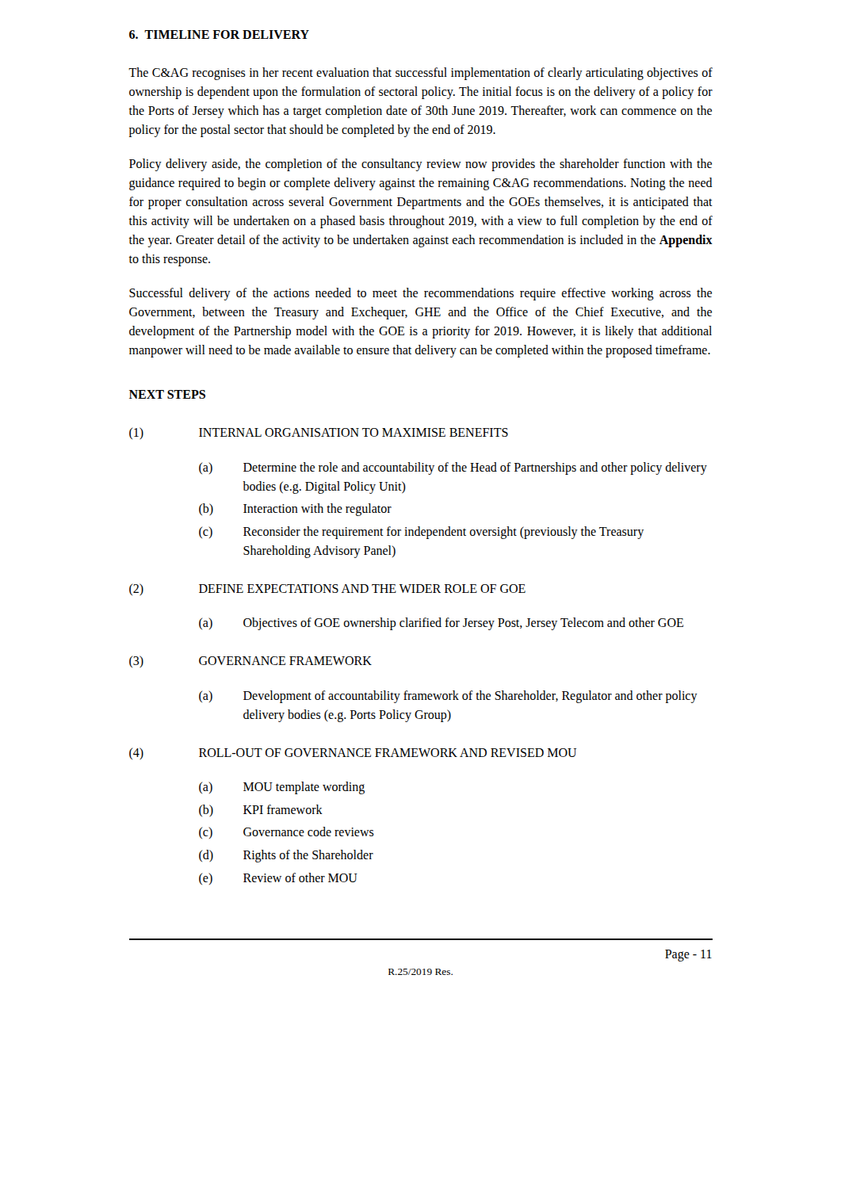6. TIMELINE FOR DELIVERY
The C&AG recognises in her recent evaluation that successful implementation of clearly articulating objectives of ownership is dependent upon the formulation of sectoral policy. The initial focus is on the delivery of a policy for the Ports of Jersey which has a target completion date of 30th June 2019. Thereafter, work can commence on the policy for the postal sector that should be completed by the end of 2019.
Policy delivery aside, the completion of the consultancy review now provides the shareholder function with the guidance required to begin or complete delivery against the remaining C&AG recommendations. Noting the need for proper consultation across several Government Departments and the GOEs themselves, it is anticipated that this activity will be undertaken on a phased basis throughout 2019, with a view to full completion by the end of the year. Greater detail of the activity to be undertaken against each recommendation is included in the Appendix to this response.
Successful delivery of the actions needed to meet the recommendations require effective working across the Government, between the Treasury and Exchequer, GHE and the Office of the Chief Executive, and the development of the Partnership model with the GOE is a priority for 2019. However, it is likely that additional manpower will need to be made available to ensure that delivery can be completed within the proposed timeframe.
NEXT STEPS
INTERNAL ORGANISATION TO MAXIMISE BENEFITS
Determine the role and accountability of the Head of Partnerships and other policy delivery bodies (e.g. Digital Policy Unit)
Interaction with the regulator
Reconsider the requirement for independent oversight (previously the Treasury Shareholding Advisory Panel)
DEFINE EXPECTATIONS AND THE WIDER ROLE OF GOE
Objectives of GOE ownership clarified for Jersey Post, Jersey Telecom and other GOE
GOVERNANCE FRAMEWORK
Development of accountability framework of the Shareholder, Regulator and other policy delivery bodies (e.g. Ports Policy Group)
ROLL-OUT OF GOVERNANCE FRAMEWORK AND REVISED MOU
MOU template wording
KPI framework
Governance code reviews
Rights of the Shareholder
Review of other MOU
Page - 11 R.25/2019 Res.